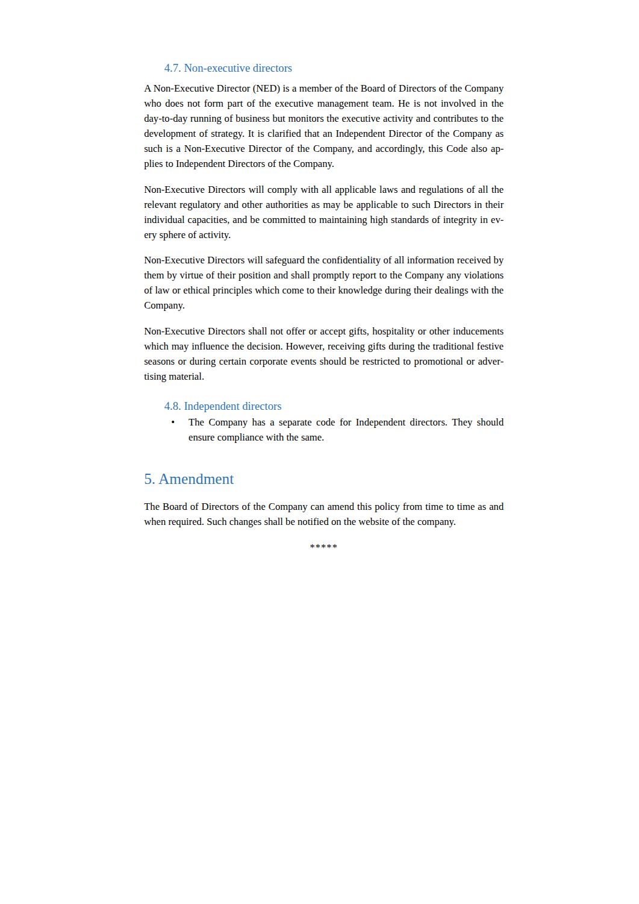4.7. Non-executive directors
A Non-Executive Director (NED) is a member of the Board of Directors of the Company who does not form part of the executive management team. He is not involved in the day-to-day running of business but monitors the executive activity and contributes to the development of strategy. It is clarified that an Independent Director of the Company as such is a Non-Executive Director of the Company, and accordingly, this Code also applies to Independent Directors of the Company.
Non-Executive Directors will comply with all applicable laws and regulations of all the relevant regulatory and other authorities as may be applicable to such Directors in their individual capacities, and be committed to maintaining high standards of integrity in every sphere of activity.
Non-Executive Directors will safeguard the confidentiality of all information received by them by virtue of their position and shall promptly report to the Company any violations of law or ethical principles which come to their knowledge during their dealings with the Company.
Non-Executive Directors shall not offer or accept gifts, hospitality or other inducements which may influence the decision. However, receiving gifts during the traditional festive seasons or during certain corporate events should be restricted to promotional or advertising material.
4.8. Independent directors
The Company has a separate code for Independent directors. They should ensure compliance with the same.
5. Amendment
The Board of Directors of the Company can amend this policy from time to time as and when required. Such changes shall be notified on the website of the company.
*****